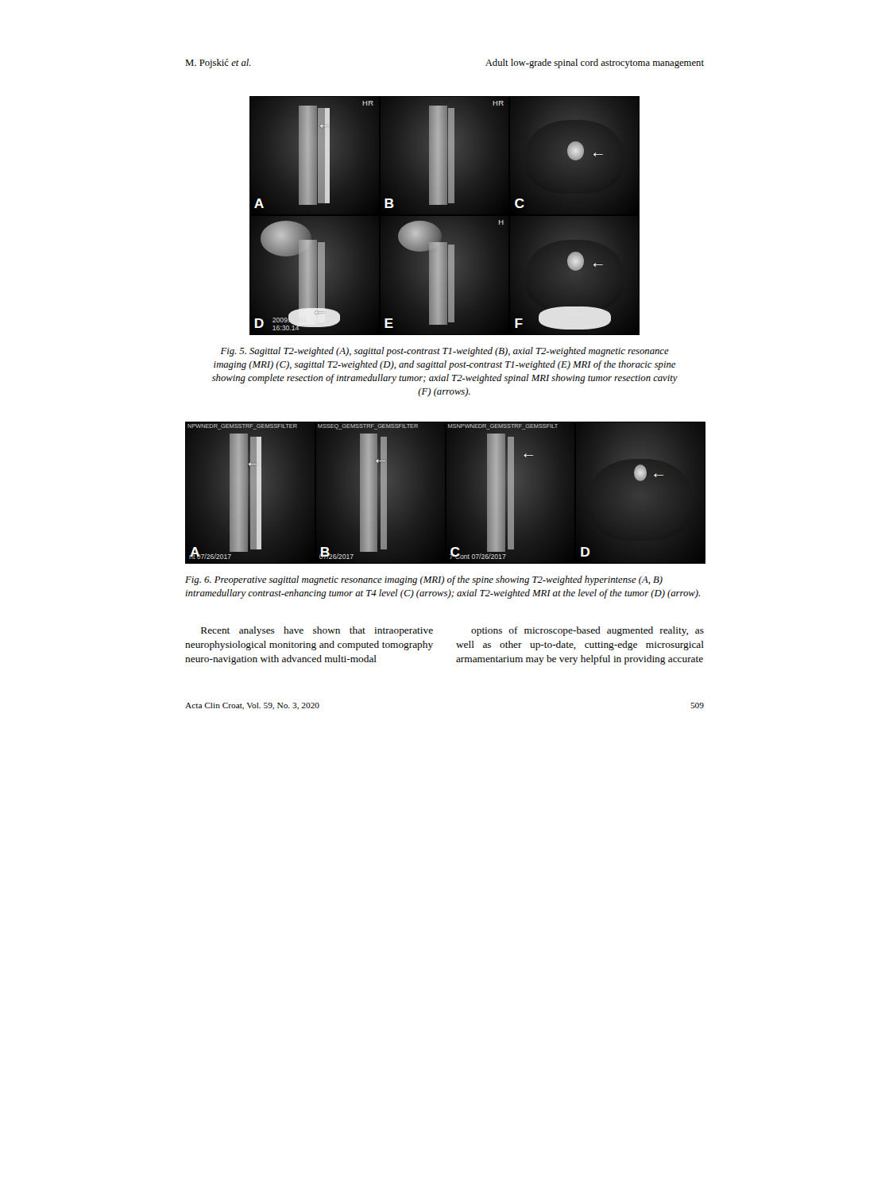M. Pojskić et al.
Adult low-grade spinal cord astrocytoma management
HR
←
A
HR
B
←
C
←
2009.12.01
16:30.14
D
H
E
←
F
Fig. 5. Sagittal T2-weighted (A), sagittal post-contrast T1-weighted (B), axial T2-weighted magnetic resonance imaging (MRI) (C), sagittal T2-weighted (D), and sagittal post-contrast T1-weighted (E) MRI of the thoracic spine showing complete resection of intramedullary tumor; axial T2-weighted spinal MRI showing tumor resection cavity (F) (arrows).
NPWNEDR_GEMSSTRF_GEMSSFILTER
←
nt 07/26/2017
A
MSSEQ_GEMSSTRF_GEMSSFILTER
←
07/26/2017
B
MSNPWNEDR_GEMSSTRF_GEMSSFILT
←
7 Cont 07/26/2017
C
←
D
Fig. 6. Preoperative sagittal magnetic resonance imaging (MRI) of the spine showing T2-weighted hyperintense (A, B) intramedullary contrast-enhancing tumor at T4 level (C) (arrows); axial T2-weighted MRI at the level of the tumor (D) (arrow).
Recent analyses have shown that intraoperative neurophysiological monitoring and computed tomography neuro-navigation with advanced multi-modal
options of microscope-based augmented reality, as well as other up-to-date, cutting-edge microsurgical armamentarium may be very helpful in providing accurate
Acta Clin Croat, Vol. 59, No. 3, 2020
509